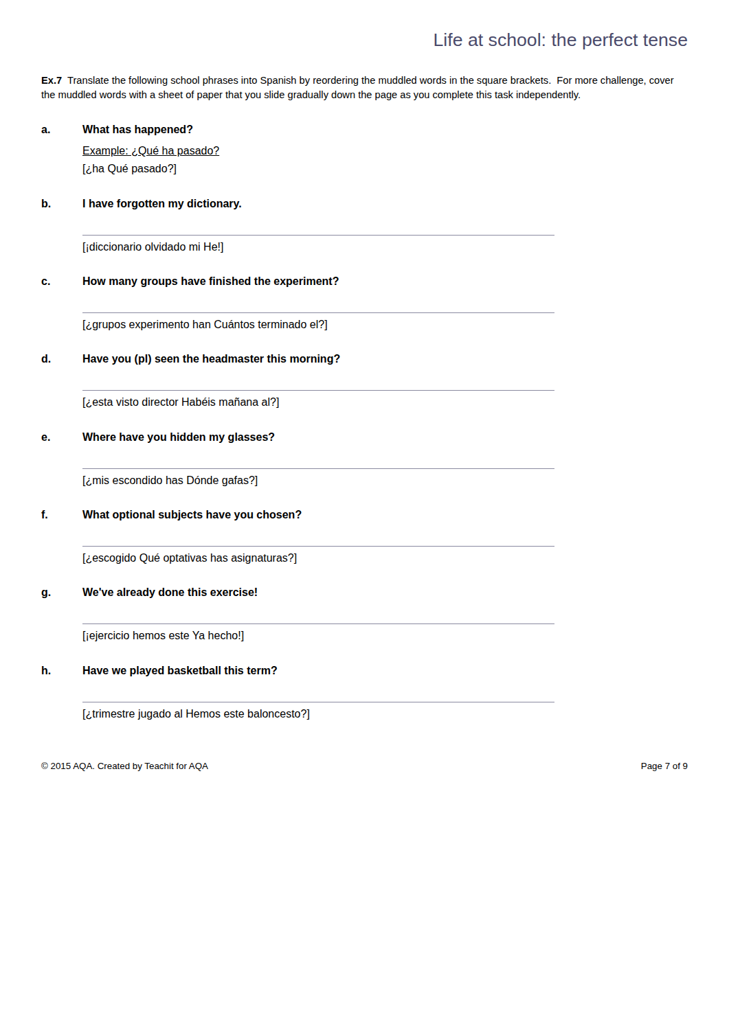Life at school: the perfect tense
Ex.7 Translate the following school phrases into Spanish by reordering the muddled words in the square brackets. For more challenge, cover the muddled words with a sheet of paper that you slide gradually down the page as you complete this task independently.
a.
What has happened?
Example: ¿Qué ha pasado?
[¿ha Qué pasado?]
b.
I have forgotten my dictionary.
[¡diccionario olvidado mi He!]
c.
How many groups have finished the experiment?
[¿grupos experimento han Cuántos terminado el?]
d.
Have you (pl) seen the headmaster this morning?
[¿esta visto director Habéis mañana al?]
e.
Where have you hidden my glasses?
[¿mis escondido has Dónde gafas?]
f.
What optional subjects have you chosen?
[¿escogido Qué optativas has asignaturas?]
g.
We've already done this exercise!
[¡ejercicio hemos este Ya hecho!]
h.
Have we played basketball this term?
[¿trimestre jugado al Hemos este baloncesto?]
© 2015 AQA. Created by Teachit for AQA Page 7 of 9